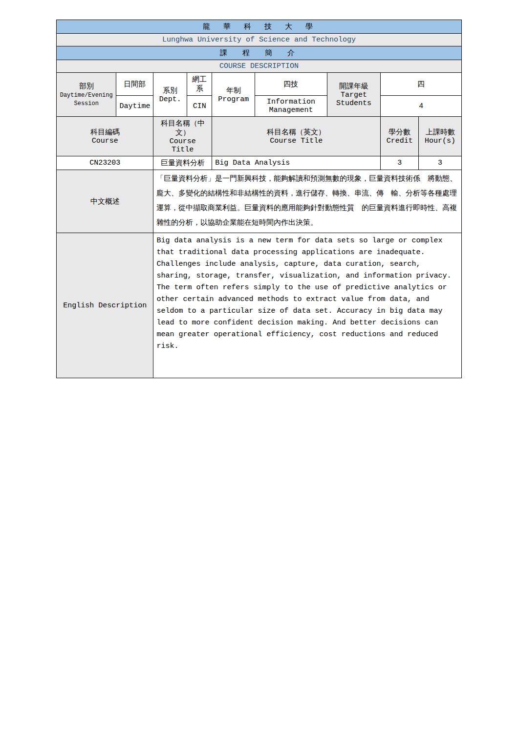| 龍 華 科 技 大 學 |
| Lunghwa University of Science and Technology |
| 課 程 簡 介 |
| COURSE DESCRIPTION |
| 部別 Daytime/Evening Session | 日間部 | 系別 Dept. | 網工系 | 年制 Program | 四技 | 開課年級 Target Students | 四 |
| Daytime | CIN | Information Management | 4 |
| 科目編碼 Course | 科目名稱（中文） Course Title | 科目名稱（英文） Course Title | 學分數 Credit | 上課時數 Hour(s) |
| CN23203 | 巨量資料分析 | Big Data Analysis | 3 | 3 |
| 中文概述 | 「巨量資料分析」是一門新興科技，能夠解讀和預測無數的現象，巨量資料技術係 將動態、龐大、多變化的結構性和非結構性的資料，進行儲存、轉換、串流、傳 輸、分析等各種處理運算，從中擷取商業利益。巨量資料的應用能夠針對動態性質 的巨量資料進行即時性、高複雜性的分析，以協助企業能在短時間內作出決策。 |
| English Description | Big data analysis is a new term for data sets so large or complex that traditional data processing applications are inadequate. Challenges include analysis, capture, data curation, search, sharing, storage, transfer, visualization, and information privacy. The term often refers simply to the use of predictive analytics or other certain advanced methods to extract value from data, and seldom to a particular size of data set. Accuracy in big data may lead to more confident decision making. And better decisions can mean greater operational efficiency, cost reductions and reduced risk. |